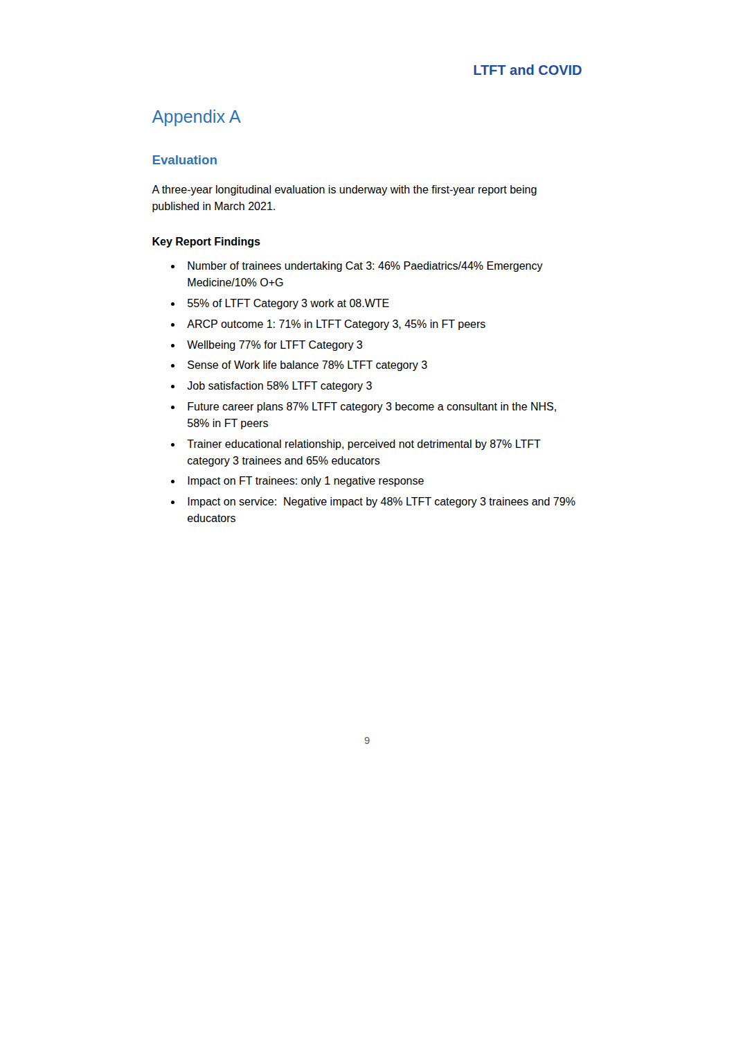LTFT and COVID
Appendix A
Evaluation
A three-year longitudinal evaluation is underway with the first-year report being published in March 2021.
Key Report Findings
Number of trainees undertaking Cat 3: 46% Paediatrics/44% Emergency Medicine/10% O+G
55% of LTFT Category 3 work at 08.WTE
ARCP outcome 1: 71% in LTFT Category 3, 45% in FT peers
Wellbeing 77% for LTFT Category 3
Sense of Work life balance 78% LTFT category 3
Job satisfaction 58% LTFT category 3
Future career plans 87% LTFT category 3 become a consultant in the NHS, 58% in FT peers
Trainer educational relationship, perceived not detrimental by 87% LTFT category 3 trainees and 65% educators
Impact on FT trainees: only 1 negative response
Impact on service: Negative impact by 48% LTFT category 3 trainees and 79% educators
9